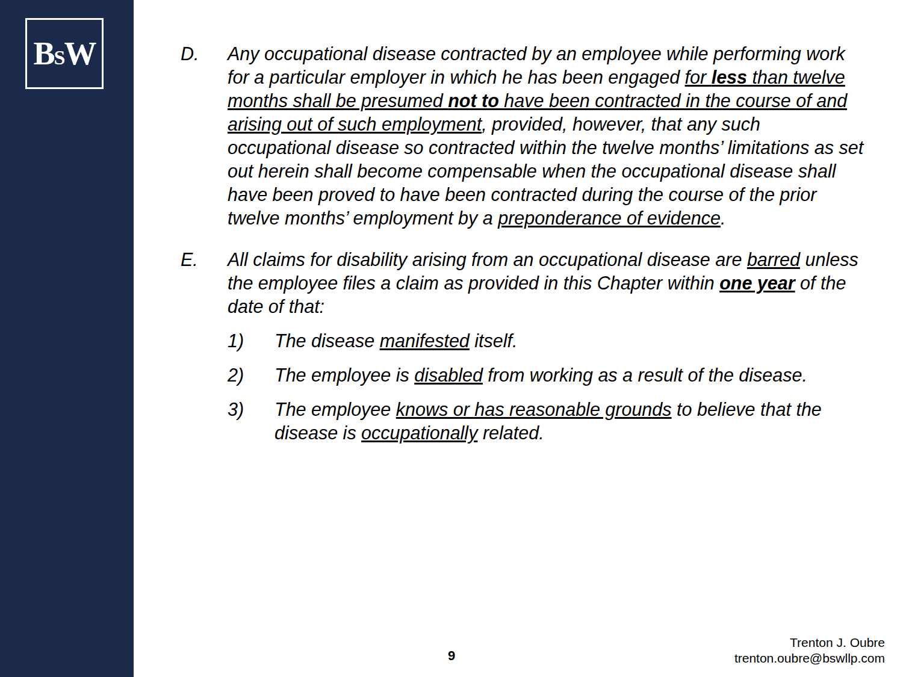BSW
D. Any occupational disease contracted by an employee while performing work for a particular employer in which he has been engaged for less than twelve months shall be presumed not to have been contracted in the course of and arising out of such employment, provided, however, that any such occupational disease so contracted within the twelve months’ limitations as set out herein shall become compensable when the occupational disease shall have been proved to have been contracted during the course of the prior twelve months’ employment by a preponderance of evidence.
E. All claims for disability arising from an occupational disease are barred unless the employee files a claim as provided in this Chapter within one year of the date of that:
1) The disease manifested itself.
2) The employee is disabled from working as a result of the disease.
3) The employee knows or has reasonable grounds to believe that the disease is occupationally related.
9
Trenton J. Oubre
trenton.oubre@bswllp.com